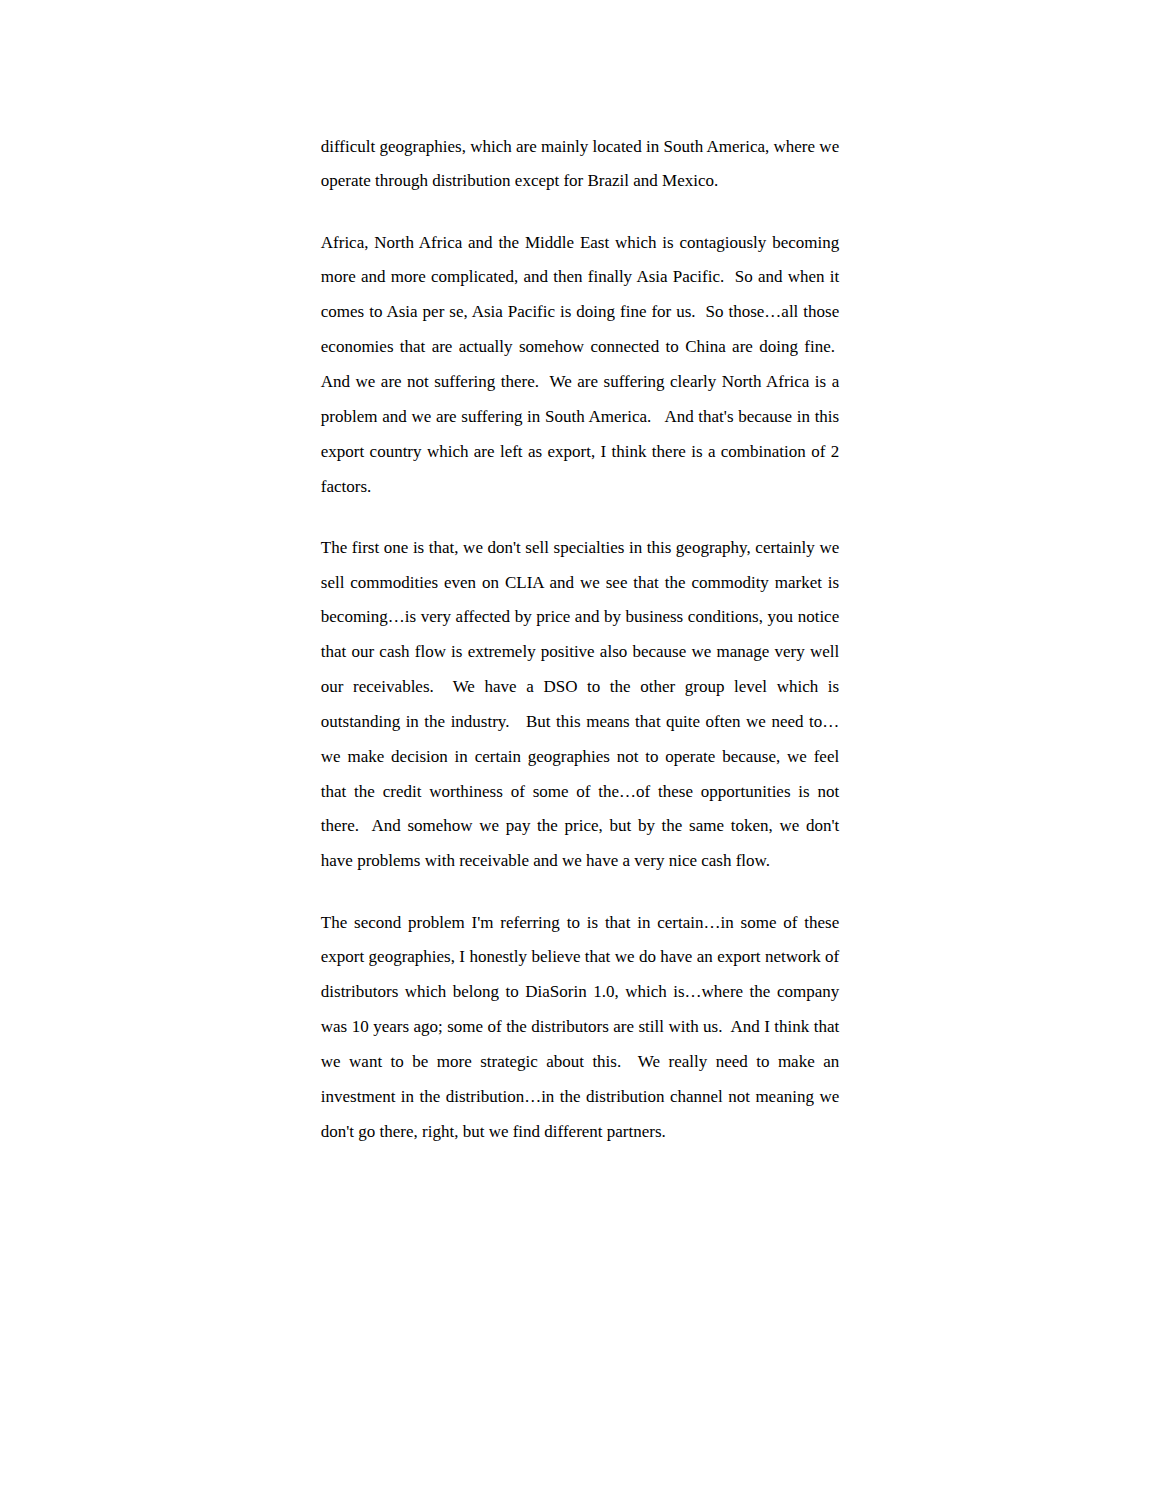difficult geographies, which are mainly located in South America, where we operate through distribution except for Brazil and Mexico.
Africa, North Africa and the Middle East which is contagiously becoming more and more complicated, and then finally Asia Pacific. So and when it comes to Asia per se, Asia Pacific is doing fine for us. So those…all those economies that are actually somehow connected to China are doing fine. And we are not suffering there. We are suffering clearly North Africa is a problem and we are suffering in South America. And that's because in this export country which are left as export, I think there is a combination of 2 factors.
The first one is that, we don't sell specialties in this geography, certainly we sell commodities even on CLIA and we see that the commodity market is becoming…is very affected by price and by business conditions, you notice that our cash flow is extremely positive also because we manage very well our receivables. We have a DSO to the other group level which is outstanding in the industry. But this means that quite often we need to…we make decision in certain geographies not to operate because, we feel that the credit worthiness of some of the…of these opportunities is not there. And somehow we pay the price, but by the same token, we don't have problems with receivable and we have a very nice cash flow.
The second problem I'm referring to is that in certain…in some of these export geographies, I honestly believe that we do have an export network of distributors which belong to DiaSorin 1.0, which is…where the company was 10 years ago; some of the distributors are still with us. And I think that we want to be more strategic about this. We really need to make an investment in the distribution…in the distribution channel not meaning we don't go there, right, but we find different partners.